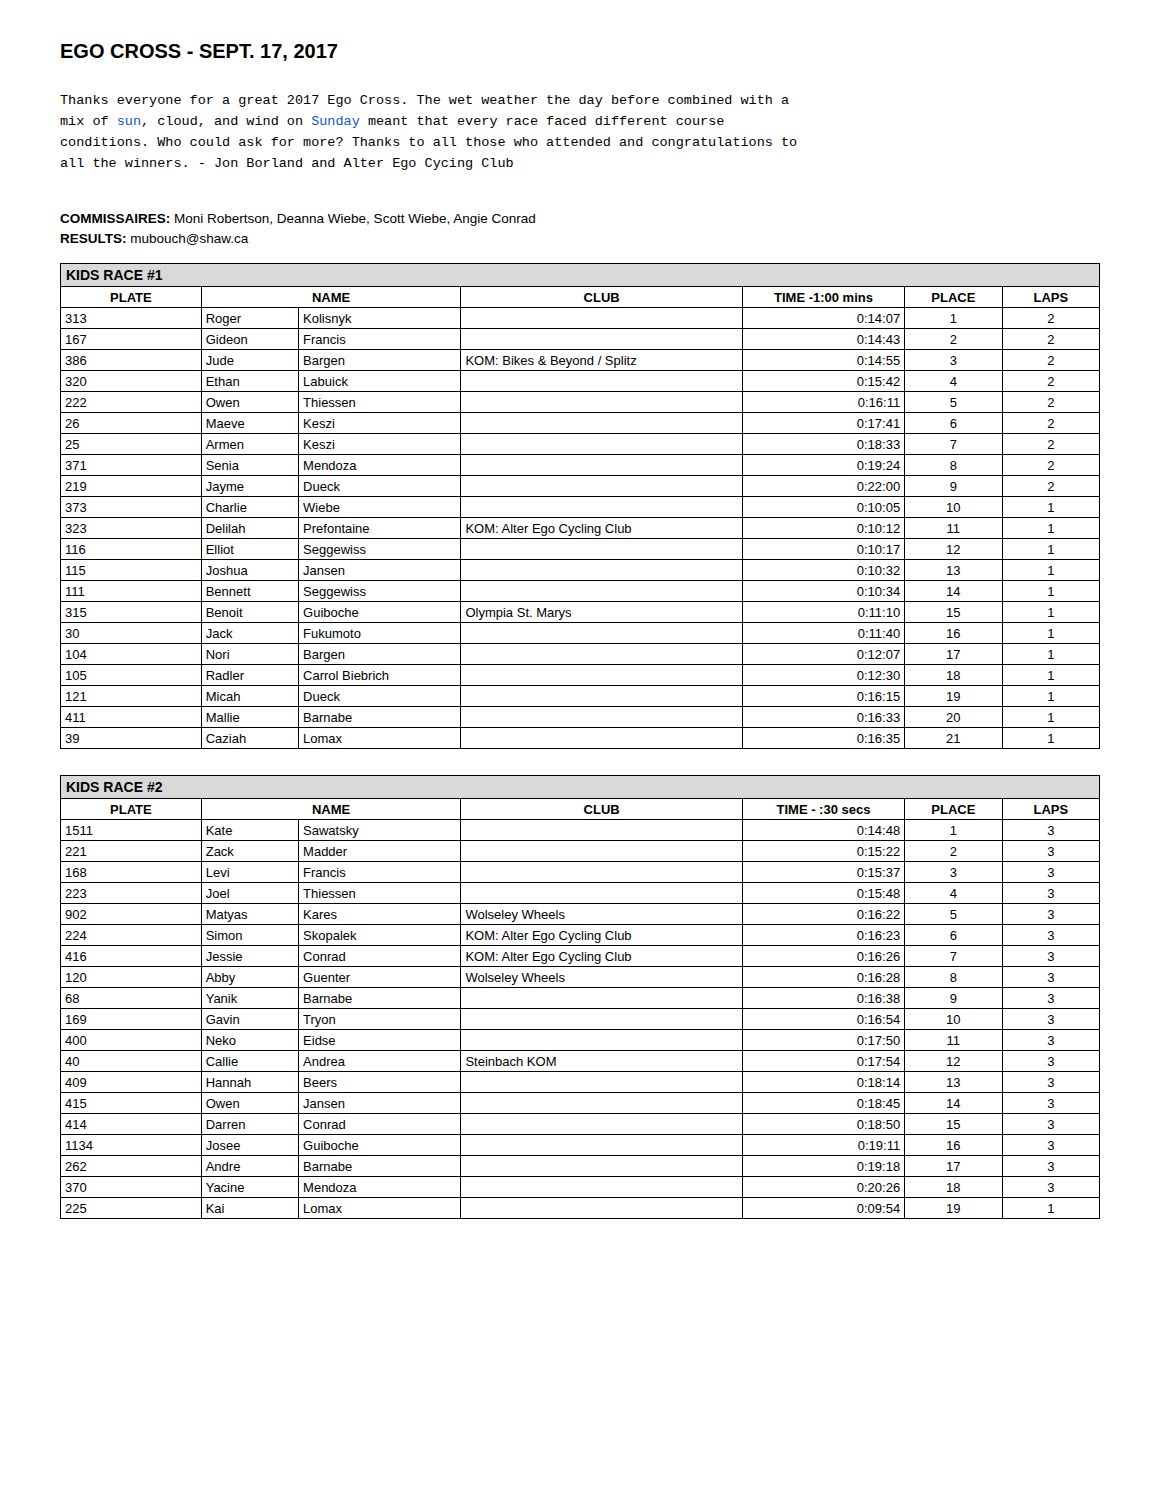EGO CROSS - SEPT. 17, 2017
Thanks everyone for a great 2017 Ego Cross. The wet weather the day before combined with a mix of sun, cloud, and wind on Sunday meant that every race faced different course conditions. Who could ask for more? Thanks to all those who attended and congratulations to all the winners. - Jon Borland and Alter Ego Cycing Club
COMMISSAIRES: Moni Robertson, Deanna Wiebe, Scott Wiebe, Angie Conrad
RESULTS: mubouch@shaw.ca
KIDS RACE #1
| PLATE | NAME | CLUB | TIME -1:00 mins | PLACE | LAPS |
| --- | --- | --- | --- | --- | --- |
| 313 | Roger | Kolisnyk | | 0:14:07 | 1 | 2 |
| 167 | Gideon | Francis | | 0:14:43 | 2 | 2 |
| 386 | Jude | Bargen | KOM: Bikes & Beyond / Splitz | 0:14:55 | 3 | 2 |
| 320 | Ethan | Labuick | | 0:15:42 | 4 | 2 |
| 222 | Owen | Thiessen | | 0:16:11 | 5 | 2 |
| 26 | Maeve | Keszi | | 0:17:41 | 6 | 2 |
| 25 | Armen | Keszi | | 0:18:33 | 7 | 2 |
| 371 | Senia | Mendoza | | 0:19:24 | 8 | 2 |
| 219 | Jayme | Dueck | | 0:22:00 | 9 | 2 |
| 373 | Charlie | Wiebe | | 0:10:05 | 10 | 1 |
| 323 | Delilah | Prefontaine | KOM: Alter Ego Cycling Club | 0:10:12 | 11 | 1 |
| 116 | Elliot | Seggewiss | | 0:10:17 | 12 | 1 |
| 115 | Joshua | Jansen | | 0:10:32 | 13 | 1 |
| 111 | Bennett | Seggewiss | | 0:10:34 | 14 | 1 |
| 315 | Benoit | Guiboche | Olympia St. Marys | 0:11:10 | 15 | 1 |
| 30 | Jack | Fukumoto | | 0:11:40 | 16 | 1 |
| 104 | Nori | Bargen | | 0:12:07 | 17 | 1 |
| 105 | Radler | Carrol Biebrich | | 0:12:30 | 18 | 1 |
| 121 | Micah | Dueck | | 0:16:15 | 19 | 1 |
| 411 | Mallie | Barnabe | | 0:16:33 | 20 | 1 |
| 39 | Caziah | Lomax | | 0:16:35 | 21 | 1 |
KIDS RACE #2
| PLATE | NAME | CLUB | TIME - :30 secs | PLACE | LAPS |
| --- | --- | --- | --- | --- | --- |
| 1511 | Kate | Sawatsky | | 0:14:48 | 1 | 3 |
| 221 | Zack | Madder | | 0:15:22 | 2 | 3 |
| 168 | Levi | Francis | | 0:15:37 | 3 | 3 |
| 223 | Joel | Thiessen | | 0:15:48 | 4 | 3 |
| 902 | Matyas | Kares | Wolseley Wheels | 0:16:22 | 5 | 3 |
| 224 | Simon | Skopalek | KOM: Alter Ego Cycling Club | 0:16:23 | 6 | 3 |
| 416 | Jessie | Conrad | KOM: Alter Ego Cycling Club | 0:16:26 | 7 | 3 |
| 120 | Abby | Guenter | Wolseley Wheels | 0:16:28 | 8 | 3 |
| 68 | Yanik | Barnabe | | 0:16:38 | 9 | 3 |
| 169 | Gavin | Tryon | | 0:16:54 | 10 | 3 |
| 400 | Neko | Eidse | | 0:17:50 | 11 | 3 |
| 40 | Callie | Andrea | Steinbach KOM | 0:17:54 | 12 | 3 |
| 409 | Hannah | Beers | | 0:18:14 | 13 | 3 |
| 415 | Owen | Jansen | | 0:18:45 | 14 | 3 |
| 414 | Darren | Conrad | | 0:18:50 | 15 | 3 |
| 1134 | Josee | Guiboche | | 0:19:11 | 16 | 3 |
| 262 | Andre | Barnabe | | 0:19:18 | 17 | 3 |
| 370 | Yacine | Mendoza | | 0:20:26 | 18 | 3 |
| 225 | Kai | Lomax | | 0:09:54 | 19 | 1 |